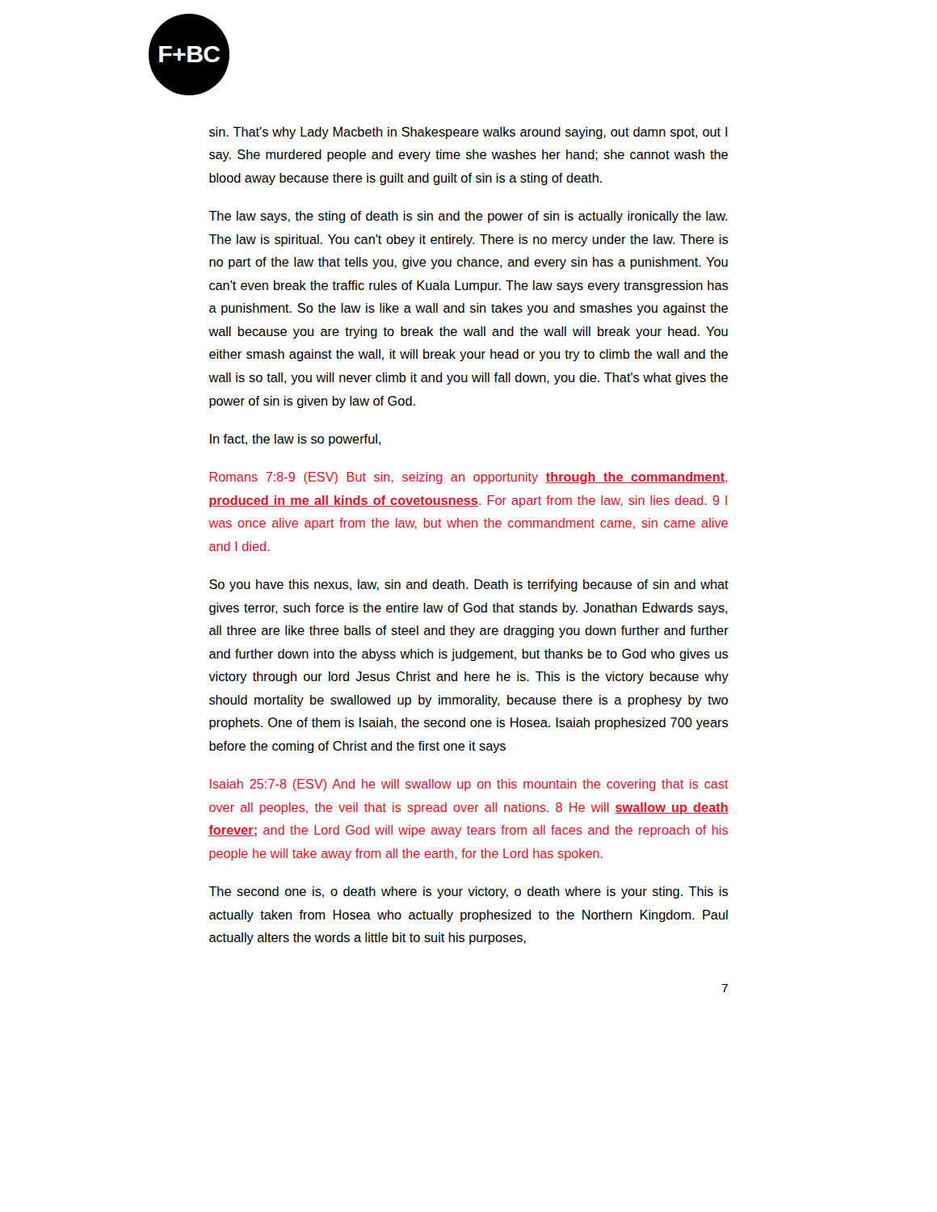F+BC
sin. That's why Lady Macbeth in Shakespeare walks around saying, out damn spot, out I say. She murdered people and every time she washes her hand; she cannot wash the blood away because there is guilt and guilt of sin is a sting of death.
The law says, the sting of death is sin and the power of sin is actually ironically the law. The law is spiritual. You can't obey it entirely. There is no mercy under the law. There is no part of the law that tells you, give you chance, and every sin has a punishment. You can't even break the traffic rules of Kuala Lumpur. The law says every transgression has a punishment. So the law is like a wall and sin takes you and smashes you against the wall because you are trying to break the wall and the wall will break your head. You either smash against the wall, it will break your head or you try to climb the wall and the wall is so tall, you will never climb it and you will fall down, you die. That's what gives the power of sin is given by law of God.
In fact, the law is so powerful,
Romans 7:8-9 (ESV) But sin, seizing an opportunity through the commandment, produced in me all kinds of covetousness. For apart from the law, sin lies dead. 9 I was once alive apart from the law, but when the commandment came, sin came alive and I died.
So you have this nexus, law, sin and death. Death is terrifying because of sin and what gives terror, such force is the entire law of God that stands by. Jonathan Edwards says, all three are like three balls of steel and they are dragging you down further and further and further down into the abyss which is judgement, but thanks be to God who gives us victory through our lord Jesus Christ and here he is. This is the victory because why should mortality be swallowed up by immorality, because there is a prophesy by two prophets. One of them is Isaiah, the second one is Hosea. Isaiah prophesized 700 years before the coming of Christ and the first one it says
Isaiah 25:7-8 (ESV) And he will swallow up on this mountain the covering that is cast over all peoples, the veil that is spread over all nations. 8 He will swallow up death forever; and the Lord God will wipe away tears from all faces and the reproach of his people he will take away from all the earth, for the Lord has spoken.
The second one is, o death where is your victory, o death where is your sting. This is actually taken from Hosea who actually prophesized to the Northern Kingdom. Paul actually alters the words a little bit to suit his purposes,
7